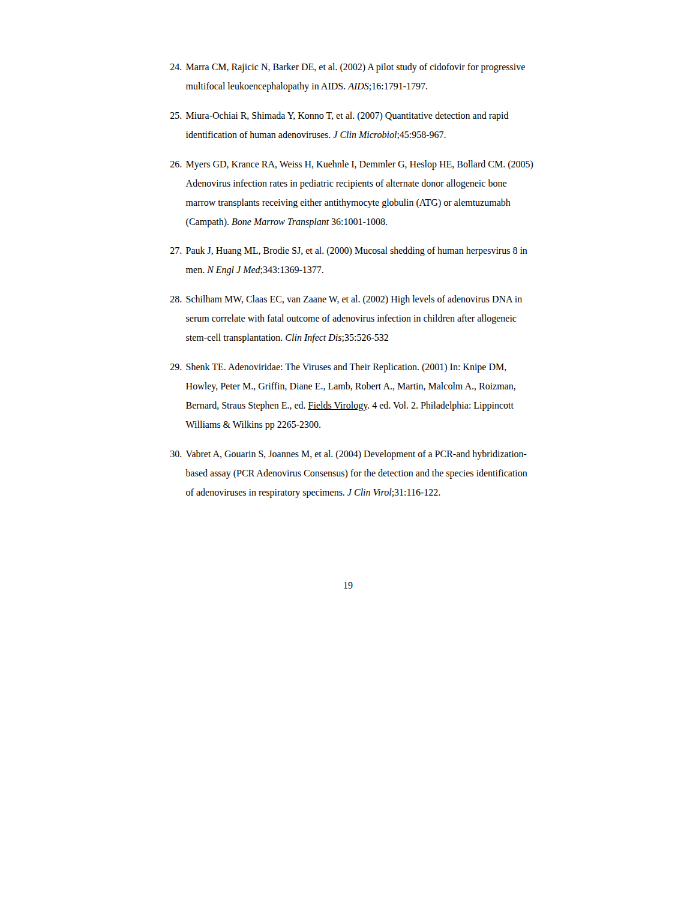24. Marra CM, Rajicic N, Barker DE, et al. (2002) A pilot study of cidofovir for progressive multifocal leukoencephalopathy in AIDS. AIDS;16:1791-1797.
25. Miura-Ochiai R, Shimada Y, Konno T, et al. (2007) Quantitative detection and rapid identification of human adenoviruses. J Clin Microbiol;45:958-967.
26. Myers GD, Krance RA, Weiss H, Kuehnle I, Demmler G, Heslop HE, Bollard CM. (2005) Adenovirus infection rates in pediatric recipients of alternate donor allogeneic bone marrow transplants receiving either antithymocyte globulin (ATG) or alemtuzumabh (Campath). Bone Marrow Transplant 36:1001-1008.
27. Pauk J, Huang ML, Brodie SJ, et al. (2000) Mucosal shedding of human herpesvirus 8 in men. N Engl J Med;343:1369-1377.
28. Schilham MW, Claas EC, van Zaane W, et al. (2002) High levels of adenovirus DNA in serum correlate with fatal outcome of adenovirus infection in children after allogeneic stem-cell transplantation. Clin Infect Dis;35:526-532
29. Shenk TE. Adenoviridae: The Viruses and Their Replication. (2001) In: Knipe DM, Howley, Peter M., Griffin, Diane E., Lamb, Robert A., Martin, Malcolm A., Roizman, Bernard, Straus Stephen E., ed. Fields Virology. 4 ed. Vol. 2. Philadelphia: Lippincott Williams & Wilkins pp 2265-2300.
30. Vabret A, Gouarin S, Joannes M, et al. (2004) Development of a PCR-and hybridization-based assay (PCR Adenovirus Consensus) for the detection and the species identification of adenoviruses in respiratory specimens. J Clin Virol;31:116-122.
19